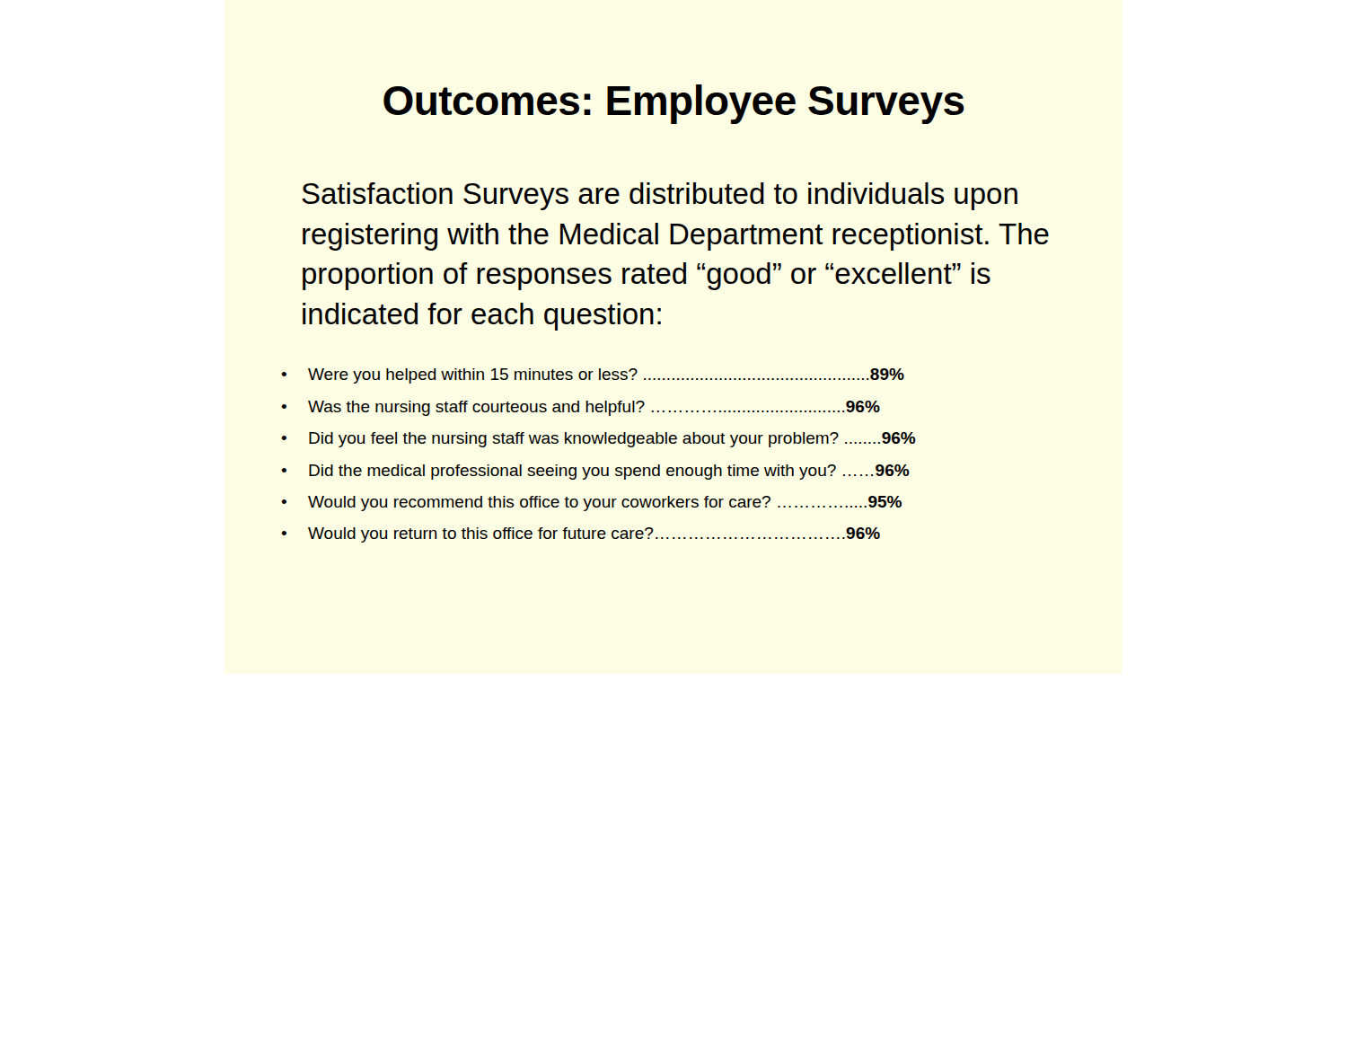Outcomes: Employee Surveys
Satisfaction Surveys are distributed to individuals upon registering with the Medical Department receptionist. The proportion of responses rated “good” or “excellent” is indicated for each question:
Were you helped within 15 minutes or less? ................................................89%
Was the nursing staff courteous and helpful? …………...........................96%
Did you feel the nursing staff was knowledgeable about your problem? ........96%
Did the medical professional seeing you spend enough time with you? ……96%
Would you recommend this office to your coworkers for care? ………….....95%
Would you return to this office for future care?…………………………….96%